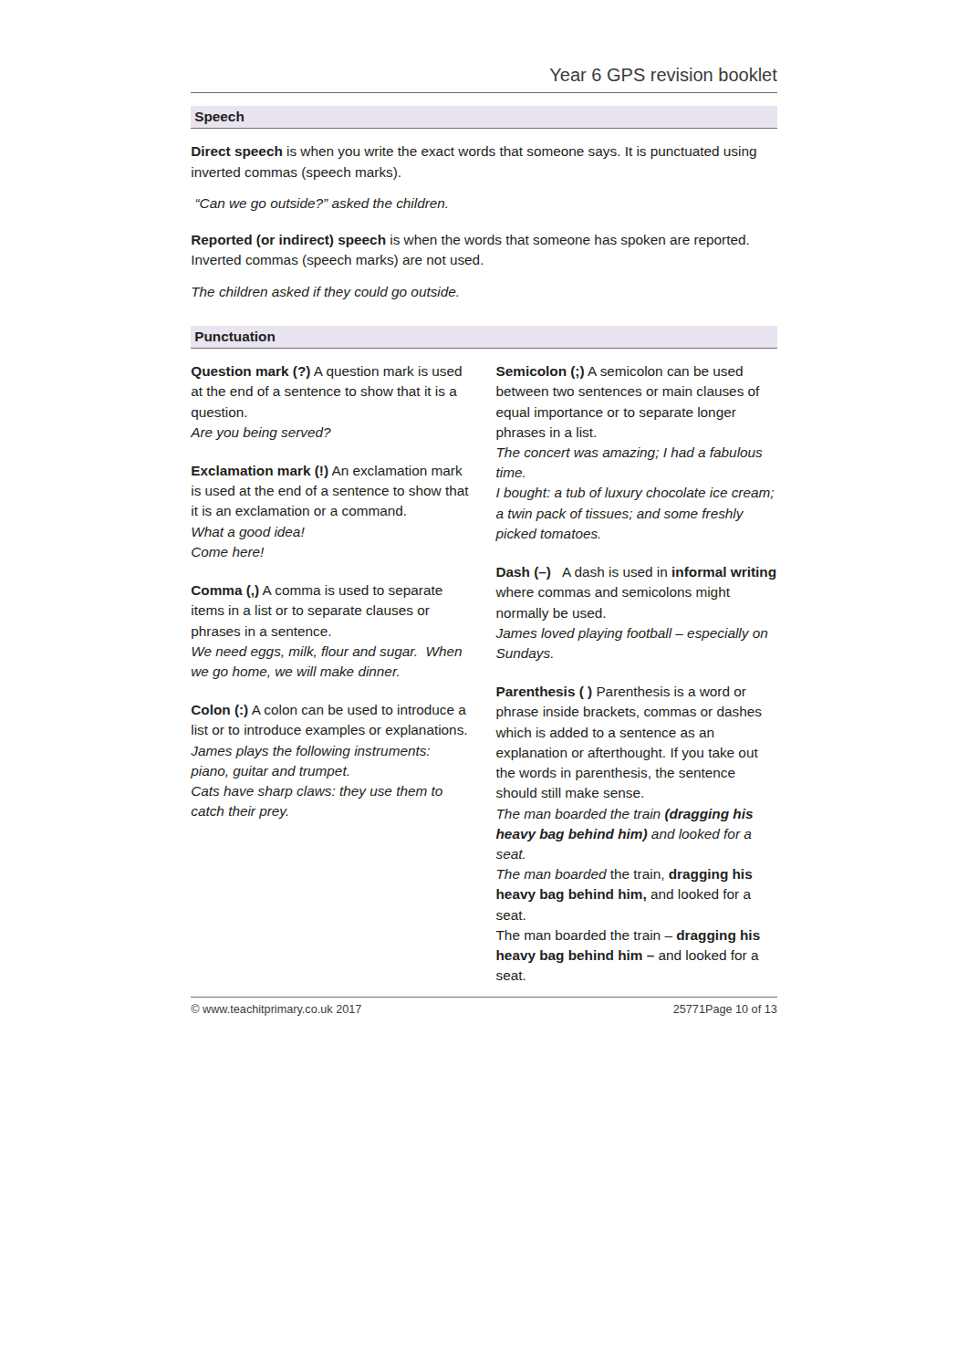Year 6 GPS revision booklet
Speech
Direct speech is when you write the exact words that someone says. It is punctuated using inverted commas (speech marks).
“Can we go outside?” asked the children.
Reported (or indirect) speech is when the words that someone has spoken are reported. Inverted commas (speech marks) are not used.
The children asked if they could go outside.
Punctuation
Question mark (?) A question mark is used at the end of a sentence to show that it is a question.
Are you being served?
Exclamation mark (!) An exclamation mark is used at the end of a sentence to show that it is an exclamation or a command.
What a good idea!
Come here!
Comma (,) A comma is used to separate items in a list or to separate clauses or phrases in a sentence.
We need eggs, milk, flour and sugar. When we go home, we will make dinner.
Colon (:) A colon can be used to introduce a list or to introduce examples or explanations.
James plays the following instruments: piano, guitar and trumpet.
Cats have sharp claws: they use them to catch their prey.
Semicolon (;) A semicolon can be used between two sentences or main clauses of equal importance or to separate longer phrases in a list.
The concert was amazing; I had a fabulous time.
I bought: a tub of luxury chocolate ice cream; a twin pack of tissues; and some freshly picked tomatoes.
Dash (–) A dash is used in informal writing where commas and semicolons might normally be used.
James loved playing football – especially on Sundays.
Parenthesis ( ) Parenthesis is a word or phrase inside brackets, commas or dashes which is added to a sentence as an explanation or afterthought. If you take out the words in parenthesis, the sentence should still make sense.
The man boarded the train (dragging his heavy bag behind him) and looked for a seat.
The man boarded the train, dragging his heavy bag behind him, and looked for a seat.
The man boarded the train – dragging his heavy bag behind him – and looked for a seat.
© www.teachitprimary.co.uk 2017 25771 Page 10 of 13